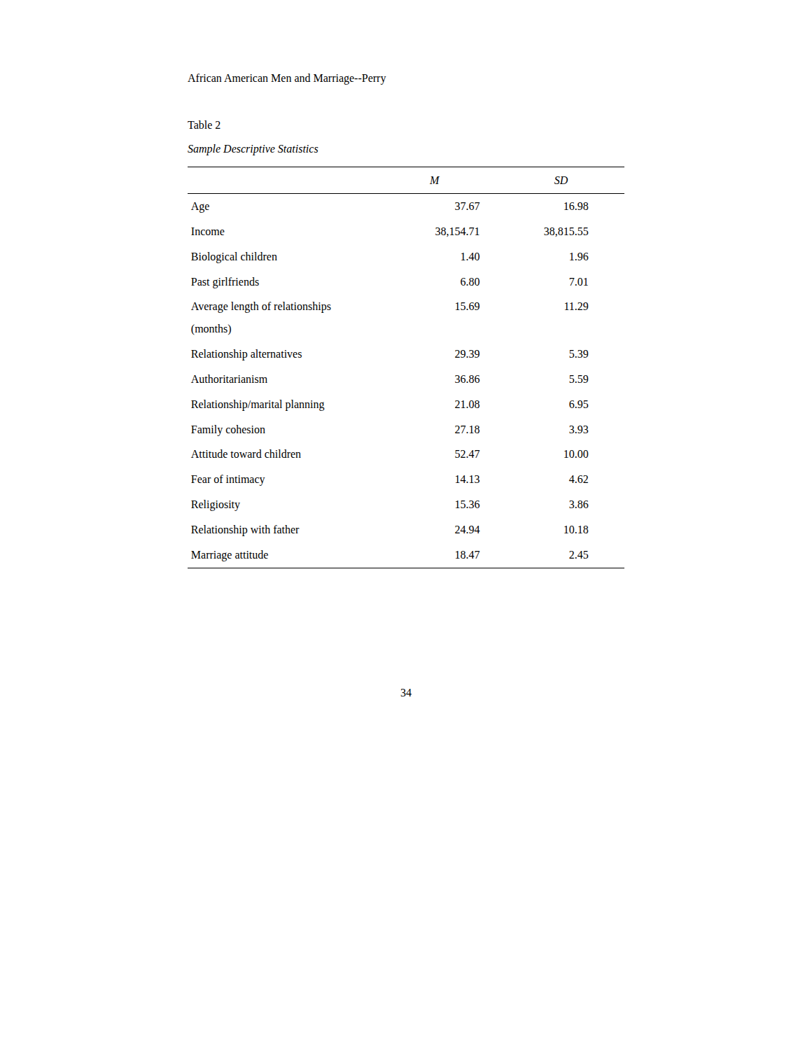African American Men and Marriage--Perry
Table 2
Sample Descriptive Statistics
Sample Descriptive Statistics
| | M | SD |
| --- | --- | --- |
| Age | 37.67 | 16.98 |
| Income | 38,154.71 | 38,815.55 |
| Biological children | 1.40 | 1.96 |
| Past girlfriends | 6.80 | 7.01 |
| Average length of relationships (months) | 15.69 | 11.29 |
| Relationship alternatives | 29.39 | 5.39 |
| Authoritarianism | 36.86 | 5.59 |
| Relationship/marital planning | 21.08 | 6.95 |
| Family cohesion | 27.18 | 3.93 |
| Attitude toward children | 52.47 | 10.00 |
| Fear of intimacy | 14.13 | 4.62 |
| Religiosity | 15.36 | 3.86 |
| Relationship with father | 24.94 | 10.18 |
| Marriage attitude | 18.47 | 2.45 |
34